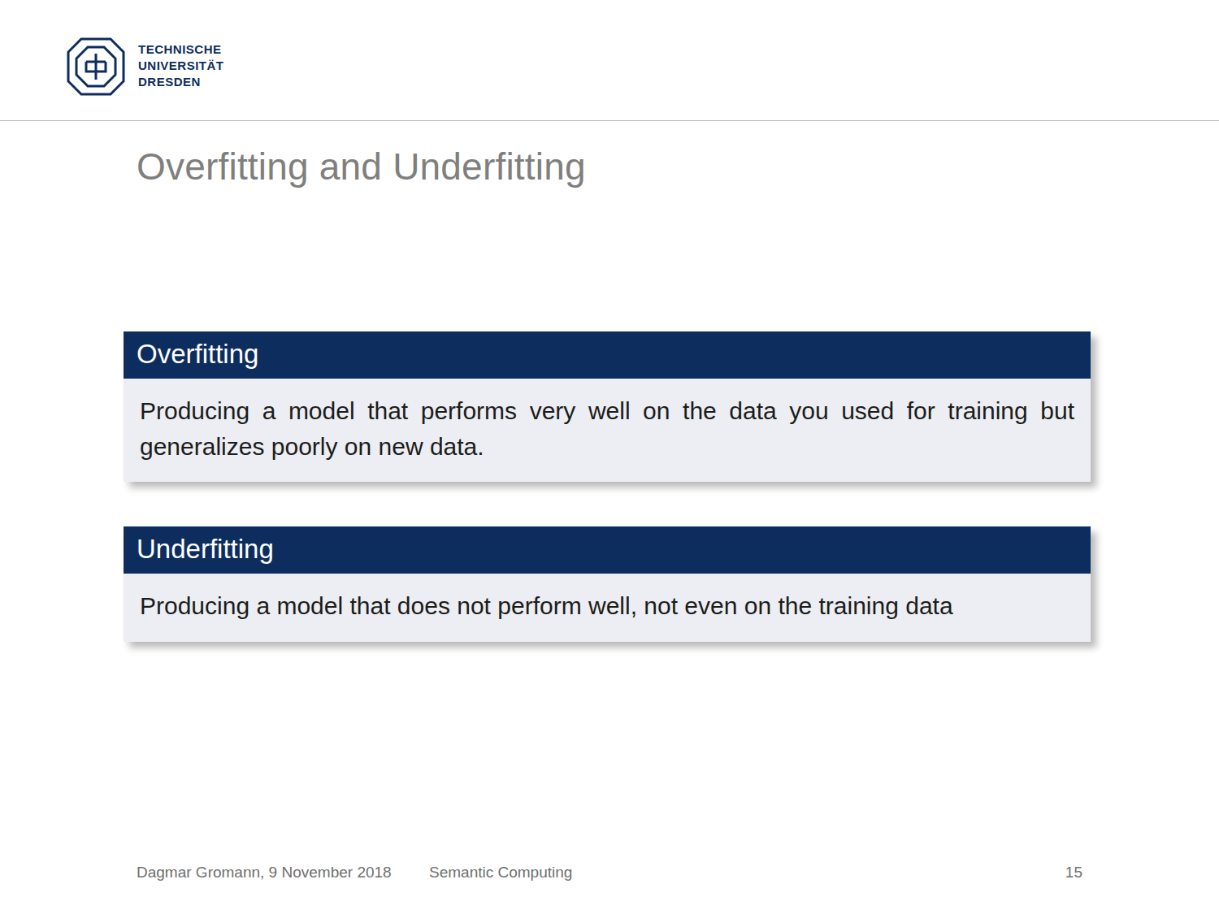TECHNISCHE UNIVERSITÄT DRESDEN
Overfitting and Underfitting
Overfitting
Producing a model that performs very well on the data you used for training but generalizes poorly on new data.
Underfitting
Producing a model that does not perform well, not even on the training data
Dagmar Gromann, 9 November 2018 Semantic Computing 15